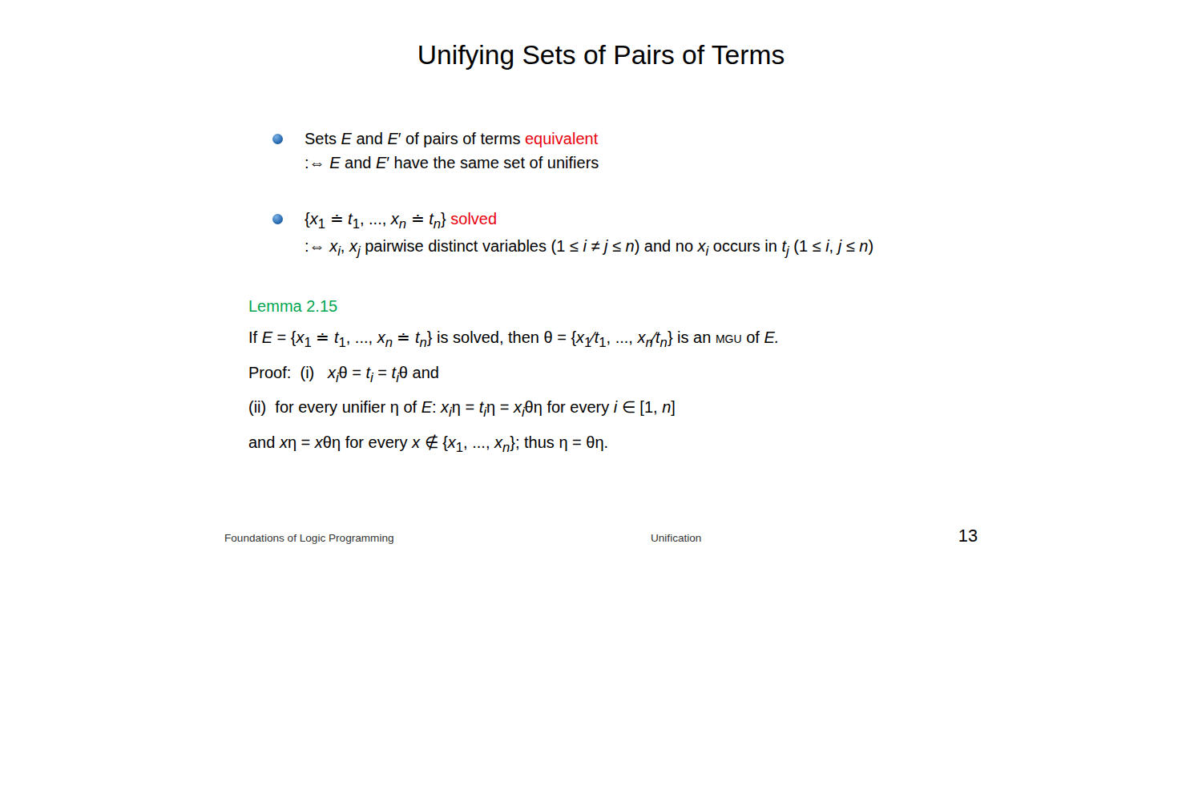Unifying Sets of Pairs of Terms
Sets E and E′ of pairs of terms equivalent
:⇔ E and E′ have the same set of unifiers
{x1 ≐ t1, ..., xn ≐ tn} solved
:⇔ xi, xj pairwise distinct variables (1 ≤ i ≠ j ≤ n) and no xi occurs in tj (1 ≤ i, j ≤ n)
Lemma 2.15
If E = {x1 ≐ t1, ..., xn ≐ tn} is solved, then θ = {x1∕t1, ..., xn∕tn} is an mgu of E.
Proof: (i) xiθ = ti = tiθ and
(ii) for every unifier η of E: xiη = tiη = xiθη for every i ∈ [1, n]
and xη = xθη for every x ∉ {x1, ..., xn}; thus η = θη.
Foundations of Logic Programming Unification 13